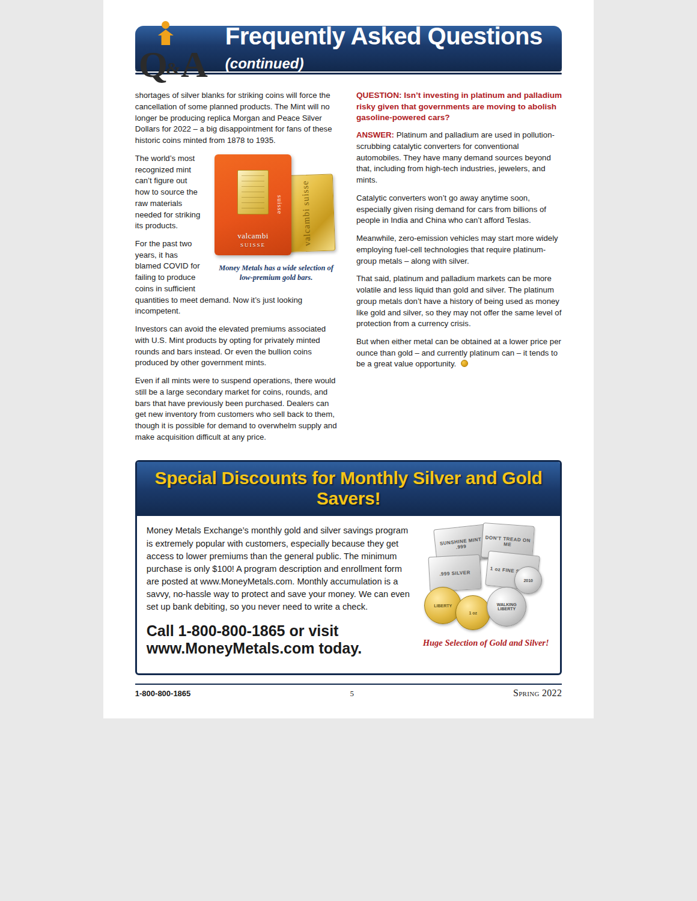Frequently Asked Questions (continued)
Q&A
shortages of silver blanks for striking coins will force the cancellation of some planned products. The Mint will no longer be producing replica Morgan and Peace Silver Dollars for 2022 – a big disappointment for fans of these historic coins minted from 1878 to 1935.
valcambi suisse
suisse
valcambiSUISSE
Money Metals has a wide selection of low-premium gold bars.
The world’s most recognized mint can’t figure out how to source the raw materials needed for striking its products.
For the past two years, it has blamed COVID for failing to produce coins in sufficient quantities to meet demand. Now it’s just looking incompetent.
Investors can avoid the elevated premiums associated with U.S. Mint products by opting for privately minted rounds and bars instead. Or even the bullion coins produced by other government mints.
Even if all mints were to suspend operations, there would still be a large secondary market for coins, rounds, and bars that have previously been purchased. Dealers can get new inventory from customers who sell back to them, though it is possible for demand to overwhelm supply and make acquisition difficult at any price.
QUESTION: Isn’t investing in platinum and palladium risky given that governments are moving to abolish gasoline-powered cars?
ANSWER: Platinum and palladium are used in pollution-scrubbing catalytic converters for conventional automobiles. They have many demand sources beyond that, including from high-tech industries, jewelers, and mints.
Catalytic converters won’t go away anytime soon, especially given rising demand for cars from billions of people in India and China who can’t afford Teslas.
Meanwhile, zero-emission vehicles may start more widely employing fuel-cell technologies that require platinum-group metals – along with silver.
That said, platinum and palladium markets can be more volatile and less liquid than gold and silver. The platinum group metals don’t have a history of being used as money like gold and silver, so they may not offer the same level of protection from a currency crisis.
But when either metal can be obtained at a lower price per ounce than gold – and currently platinum can – it tends to be a great value opportunity.
Special Discounts for Monthly Silver and Gold Savers!
Money Metals Exchange’s monthly gold and silver savings program is extremely popular with customers, especially because they get access to lower premiums than the general public. The minimum purchase is only $100! A program description and enrollment form are posted at www.MoneyMetals.com. Monthly accumulation is a savvy, no-hassle way to protect and save your money. We can even set up bank debiting, so you never need to write a check.
Call 1-800-800-1865 or visit
www.MoneyMetals.com today.
SUNSHINE MINT .999
DON'T TREAD ON ME
.999 SILVER
1 oz FINE SILVER
LIBERTY
1 oz
WALKING LIBERTY
2010
Huge Selection of Gold and Silver!
1-800-800-1865 5 Spring 2022